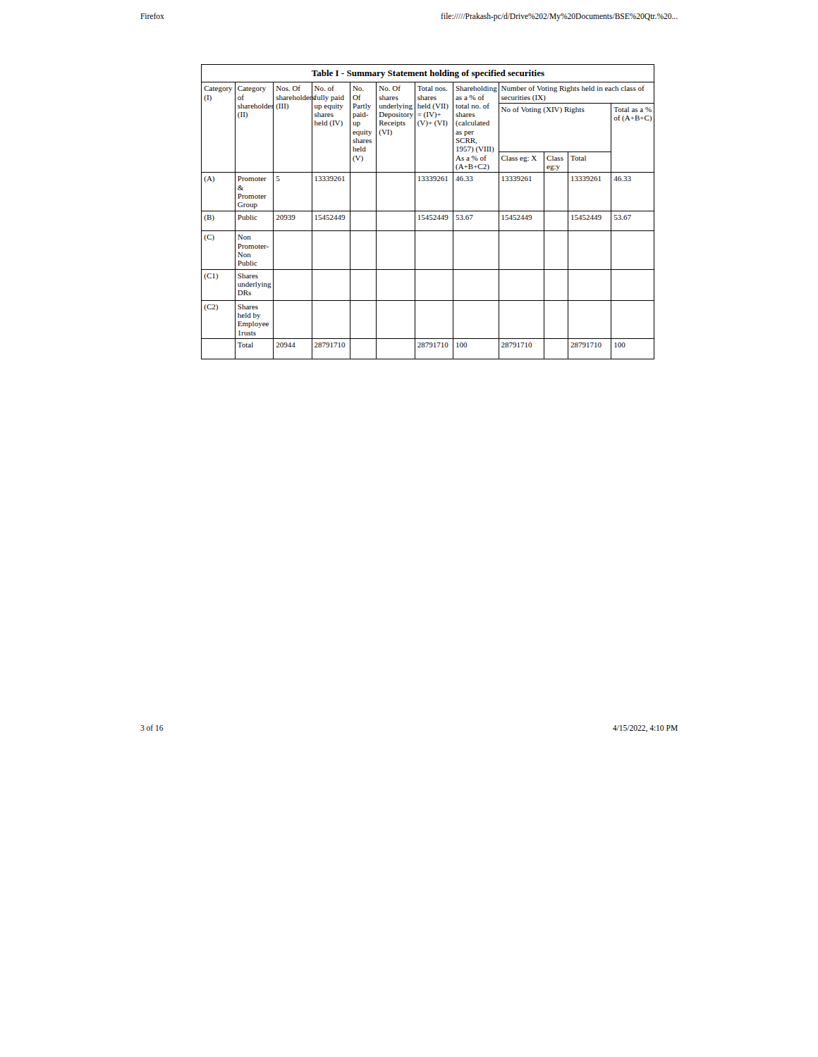Firefox
file://///Prakash-pc/d/Drive%202/My%20Documents/BSE%20Qtr.%20...
Table I - Summary Statement holding of specified securities
| Category (I) | Category of shareholder (II) | Nos. Of shareholders (III) | No. of fully paid up equity shares held (IV) | No. Of Partly paid-up equity shares held (V) | No. Of shares underlying Depository Receipts (VI) | Total nos. shares held (VII) = (IV)+(V)+ (VI) | Shareholding as a % of total no. of shares (calculated as per SCRR, 1957) (VIII) As a % of (A+B+C2) | Number of Voting Rights held in each class of securities (IX) |
| --- | --- | --- | --- | --- | --- | --- | --- | --- |
| No of Voting (XIV) Rights | Total as a % of (A+B+C) |
| Class eg: X | Class eg:y | Total |
| (A) | Promoter & Promoter Group | 5 | 13339261 | | | 13339261 | 46.33 | 13339261 | | 13339261 | 46.33 |
| (B) | Public | 20939 | 15452449 | | | 15452449 | 53.67 | 15452449 | | 15452449 | 53.67 |
| (C) | Non Promoter- Non Public | | | | | | | | | | |
| (C1) | Shares underlying DRs | | | | | | | | | | |
| (C2) | Shares held by Employee 1rusts | | | | | | | | | | |
| | Total | 20944 | 28791710 | | | 28791710 | 100 | 28791710 | | 28791710 | 100 |
3 of 16
4/15/2022, 4:10 PM